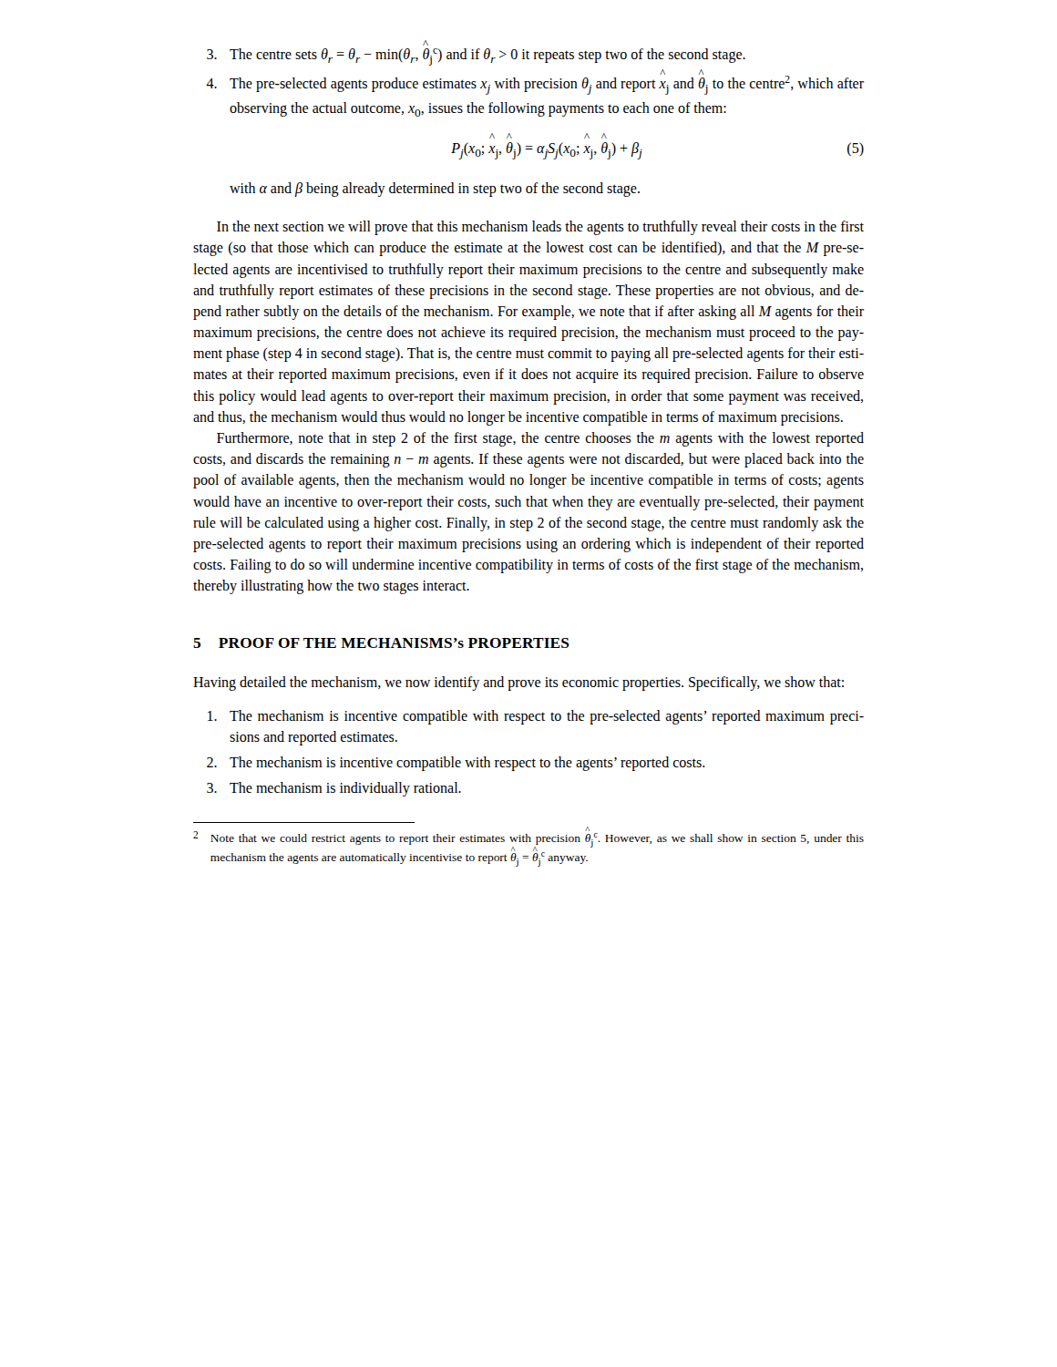The centre sets θr = θr − min(θr, ^θjc) and if θr > 0 it repeats step two of the second stage.
The pre-selected agents produce estimates xj with precision θj and report ^xj and ^θj to the centre2, which after observing the actual outcome, x0, issues the following payments to each one of them:
Pj(x0; ^xj, ^θj) = αj Sj(x0; ^xj, ^θj) + βj (5)
with α and β being already determined in step two of the second stage.
In the next section we will prove that this mechanism leads the agents to truthfully reveal their costs in the first stage (so that those which can produce the estimate at the lowest cost can be identified), and that the M pre-selected agents are incentivised to truthfully report their maximum precisions to the centre and subsequently make and truthfully report estimates of these precisions in the second stage. These properties are not obvious, and depend rather subtly on the details of the mechanism. For example, we note that if after asking all M agents for their maximum precisions, the centre does not achieve its required precision, the mechanism must proceed to the payment phase (step 4 in second stage). That is, the centre must commit to paying all pre-selected agents for their estimates at their reported maximum precisions, even if it does not acquire its required precision. Failure to observe this policy would lead agents to over-report their maximum precision, in order that some payment was received, and thus, the mechanism would thus would no longer be incentive compatible in terms of maximum precisions.
Furthermore, note that in step 2 of the first stage, the centre chooses the m agents with the lowest reported costs, and discards the remaining n − m agents. If these agents were not discarded, but were placed back into the pool of available agents, then the mechanism would no longer be incentive compatible in terms of costs; agents would have an incentive to over-report their costs, such that when they are eventually pre-selected, their payment rule will be calculated using a higher cost. Finally, in step 2 of the second stage, the centre must randomly ask the pre-selected agents to report their maximum precisions using an ordering which is independent of their reported costs. Failing to do so will undermine incentive compatibility in terms of costs of the first stage of the mechanism, thereby illustrating how the two stages interact.
5 PROOF OF THE MECHANISMS’s PROPERTIES
Having detailed the mechanism, we now identify and prove its economic properties. Specifically, we show that:
The mechanism is incentive compatible with respect to the pre-selected agents’ reported maximum precisions and reported estimates.
The mechanism is incentive compatible with respect to the agents’ reported costs.
The mechanism is individually rational.
2 Note that we could restrict agents to report their estimates with precision ^θjc. However, as we shall show in section 5, under this mechanism the agents are automatically incentivise to report ^θj = ^θjc anyway.